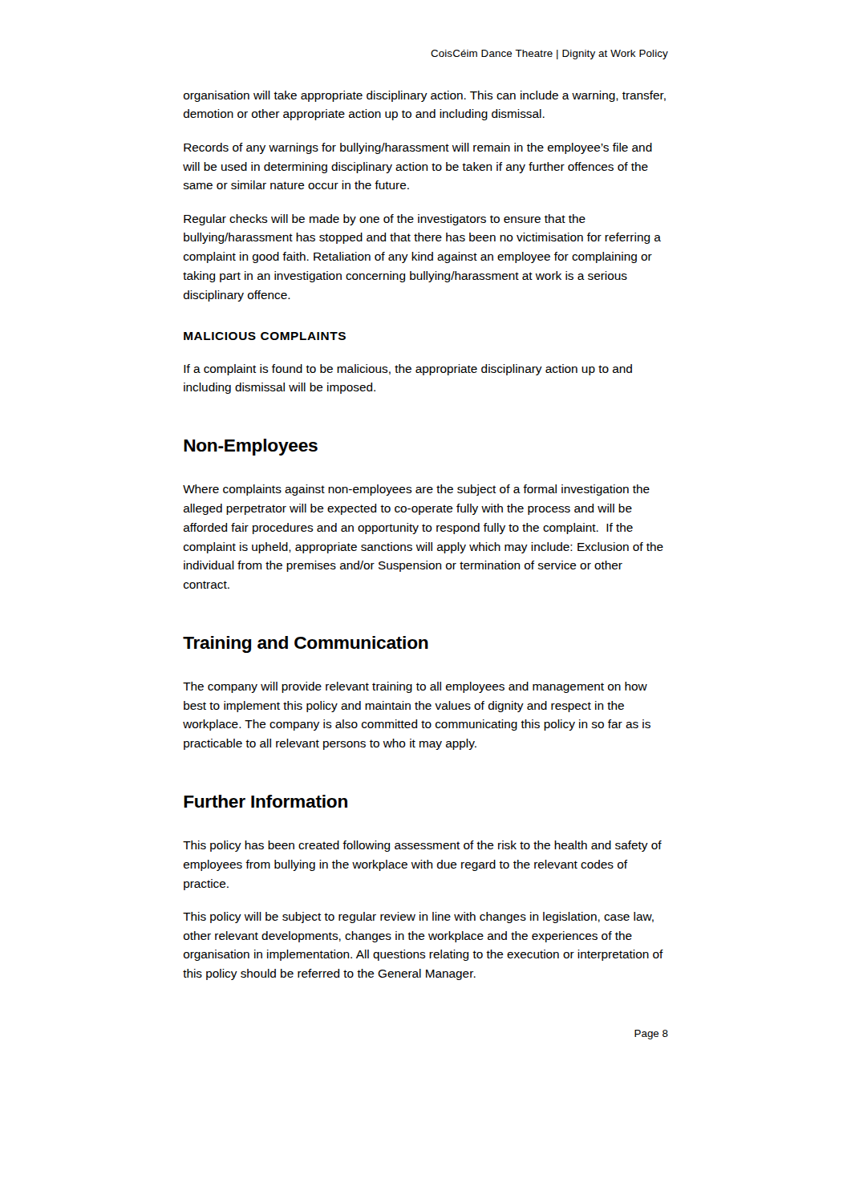CoisCéim Dance Theatre | Dignity at Work Policy
organisation will take appropriate disciplinary action. This can include a warning, transfer, demotion or other appropriate action up to and including dismissal.
Records of any warnings for bullying/harassment will remain in the employee’s file and will be used in determining disciplinary action to be taken if any further offences of the same or similar nature occur in the future.
Regular checks will be made by one of the investigators to ensure that the bullying/harassment has stopped and that there has been no victimisation for referring a complaint in good faith. Retaliation of any kind against an employee for complaining or taking part in an investigation concerning bullying/harassment at work is a serious disciplinary offence.
MALICIOUS COMPLAINTS
If a complaint is found to be malicious, the appropriate disciplinary action up to and including dismissal will be imposed.
Non-Employees
Where complaints against non-employees are the subject of a formal investigation the alleged perpetrator will be expected to co-operate fully with the process and will be afforded fair procedures and an opportunity to respond fully to the complaint. If the complaint is upheld, appropriate sanctions will apply which may include: Exclusion of the individual from the premises and/or Suspension or termination of service or other contract.
Training and Communication
The company will provide relevant training to all employees and management on how best to implement this policy and maintain the values of dignity and respect in the workplace. The company is also committed to communicating this policy in so far as is practicable to all relevant persons to who it may apply.
Further Information
This policy has been created following assessment of the risk to the health and safety of employees from bullying in the workplace with due regard to the relevant codes of practice.
This policy will be subject to regular review in line with changes in legislation, case law, other relevant developments, changes in the workplace and the experiences of the organisation in implementation. All questions relating to the execution or interpretation of this policy should be referred to the General Manager.
Page 8